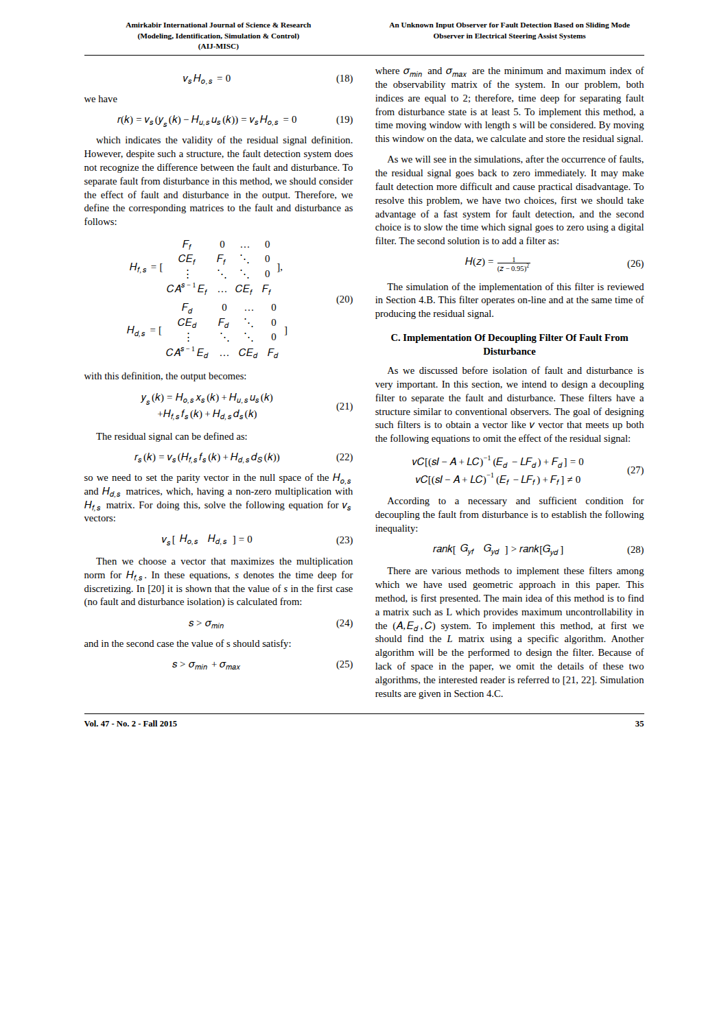Amirkabir International Journal of Science & Research
(Modeling, Identification, Simulation & Control)
(AIJ-MISC)
An Unknown Input Observer for Fault Detection Based on Sliding Mode
Observer in Electrical Steering Assist Systems
vs Ho,s =0
(18)
we have
r(k)= vs ( ys(k) − Hu,s us(k) ) = vs Ho,s =0
(19)
which indicates the validity of the residual signal definition. However, despite such a structure, the fault detection system does not recognize the difference between the fault and disturbance. To separate fault from disturbance in this method, we should consider the effect of fault and disturbance in the output. Therefore, we define the corresponding matrices to the fault and disturbance as follows:
Hf,s = [ Ff 0 … 0 CEf Ff ⋱ 0 ⋮ ⋱ ⋱ 0 CAs−1Ef … CEf Ff ] , Hd,s = [ Fd 0 … 0 CEd Fd ⋱ 0 ⋮ ⋱ ⋱ 0 CAs−1Ed … CEd Fd ]
(20)
with this definition, the output becomes:
ys(k)= Ho,s xs(k) + Hu,s us(k) + Hf,s fs(k) + Hd,s ds(k)
(21)
The residual signal can be defined as:
rs(k) = vs ( Hf,s fs(k) + Hd,s dS(k) )
(22)
so we need to set the parity vector in the null space of the Ho,s and Hd,s matrices, which, having a non-zero multiplication with Hf,s matrix. For doing this, solve the following equation for vs vectors:
vs [ Ho,s Hd,s ] =0
(23)
Then we choose a vector that maximizes the multiplication norm for Hf,s. In these equations, s denotes the time deep for discretizing. In [20] it is shown that the value of s in the first case (no fault and disturbance isolation) is calculated from:
s>σmin
(24)
and in the second case the value of s should satisfy:
s> σmin + σmax
(25)
where σmin and σmax are the minimum and maximum index of the observability matrix of the system. In our problem, both indices are equal to 2; therefore, time deep for separating fault from disturbance state is at least 5. To implement this method, a time moving window with length s will be considered. By moving this window on the data, we calculate and store the residual signal.
As we will see in the simulations, after the occurrence of faults, the residual signal goes back to zero immediately. It may make fault detection more difficult and cause practical disadvantage. To resolve this problem, we have two choices, first we should take advantage of a fast system for fault detection, and the second choice is to slow the time which signal goes to zero using a digital filter. The second solution is to add a filter as:
H(z) = 1 (z−0.95)2
(26)
The simulation of the implementation of this filter is reviewed in Section 4.B. This filter operates on-line and at the same time of producing the residual signal.
C. Implementation Of Decoupling Filter Of Fault From Disturbance
As we discussed before isolation of fault and disturbance is very important. In this section, we intend to design a decoupling filter to separate the fault and disturbance. These filters have a structure similar to conventional observers. The goal of designing such filters is to obtain a vector like v vector that meets up both the following equations to omit the effect of the residual signal:
vC [(sI−A+LC)−1 (Ed−LFd) +Fd] =0 vC [(sI−A+LC)−1 (Ef−LFf) +Ff] ≠0
(27)
According to a necessary and sufficient condition for decoupling the fault from disturbance is to establish the following inequality:
rank [ Gyf Gyd ] > rank [Gyd]
(28)
There are various methods to implement these filters among which we have used geometric approach in this paper. This method, is first presented. The main idea of this method is to find a matrix such as L which provides maximum uncontrollability in the (A,Ed,C) system. To implement this method, at first we should find the L matrix using a specific algorithm. Another algorithm will be the performed to design the filter. Because of lack of space in the paper, we omit the details of these two algorithms, the interested reader is referred to [21, 22]. Simulation results are given in Section 4.C.
Vol. 47 - No. 2 - Fall 2015
35